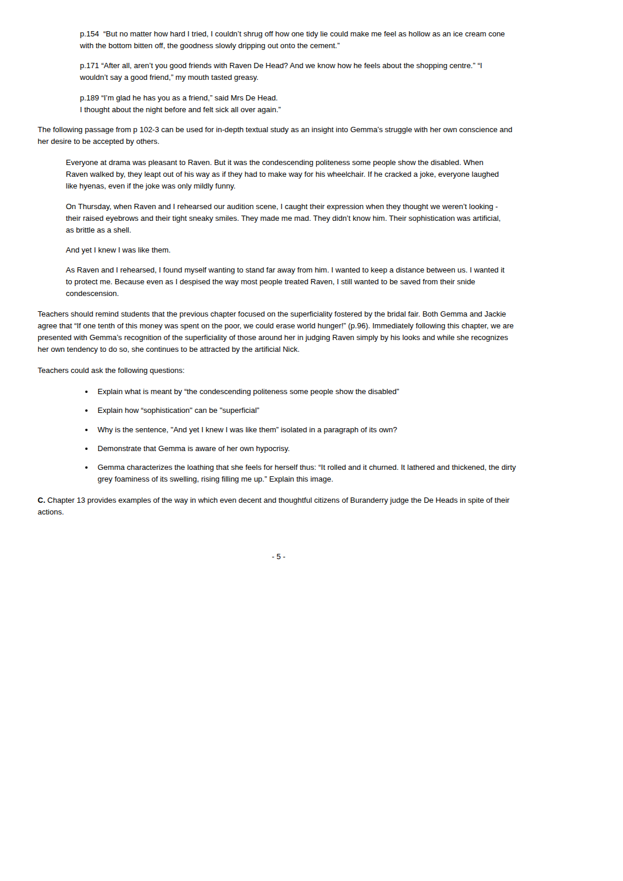p.154 “But no matter how hard I tried, I couldn’t shrug off how one tidy lie could make me feel as hollow as an ice cream cone with the bottom bitten off, the goodness slowly dripping out onto the cement.”
p.171 “After all, aren’t you good friends with Raven De Head? And we know how he feels about the shopping centre.” “I wouldn’t say a good friend,” my mouth tasted greasy.
p.189 “I’m glad he has you as a friend,” said Mrs De Head.
I thought about the night before and felt sick all over again.”
The following passage from p 102-3 can be used for in-depth textual study as an insight into Gemma’s struggle with her own conscience and her desire to be accepted by others.
Everyone at drama was pleasant to Raven. But it was the condescending politeness some people show the disabled. When Raven walked by, they leapt out of his way as if they had to make way for his wheelchair. If he cracked a joke, everyone laughed like hyenas, even if the joke was only mildly funny.
On Thursday, when Raven and I rehearsed our audition scene, I caught their expression when they thought we weren’t looking - their raised eyebrows and their tight sneaky smiles. They made me mad. They didn’t know him. Their sophistication was artificial, as brittle as a shell.
And yet I knew I was like them.
As Raven and I rehearsed, I found myself wanting to stand far away from him. I wanted to keep a distance between us. I wanted it to protect me. Because even as I despised the way most people treated Raven, I still wanted to be saved from their snide condescension.
Teachers should remind students that the previous chapter focused on the superficiality fostered by the bridal fair. Both Gemma and Jackie agree that “If one tenth of this money was spent on the poor, we could erase world hunger!” (p.96). Immediately following this chapter, we are presented with Gemma’s recognition of the superficiality of those around her in judging Raven simply by his looks and while she recognizes her own tendency to do so, she continues to be attracted by the artificial Nick.
Teachers could ask the following questions:
Explain what is meant by “the condescending politeness some people show the disabled”
Explain how “sophistication" can be "superficial”
Why is the sentence, "And yet I knew I was like them” isolated in a paragraph of its own?
Demonstrate that Gemma is aware of her own hypocrisy.
Gemma characterizes the loathing that she feels for herself thus: “It rolled and it churned. It lathered and thickened, the dirty grey foaminess of its swelling, rising filling me up.” Explain this image.
C. Chapter 13 provides examples of the way in which even decent and thoughtful citizens of Buranderry judge the De Heads in spite of their actions.
- 5 -